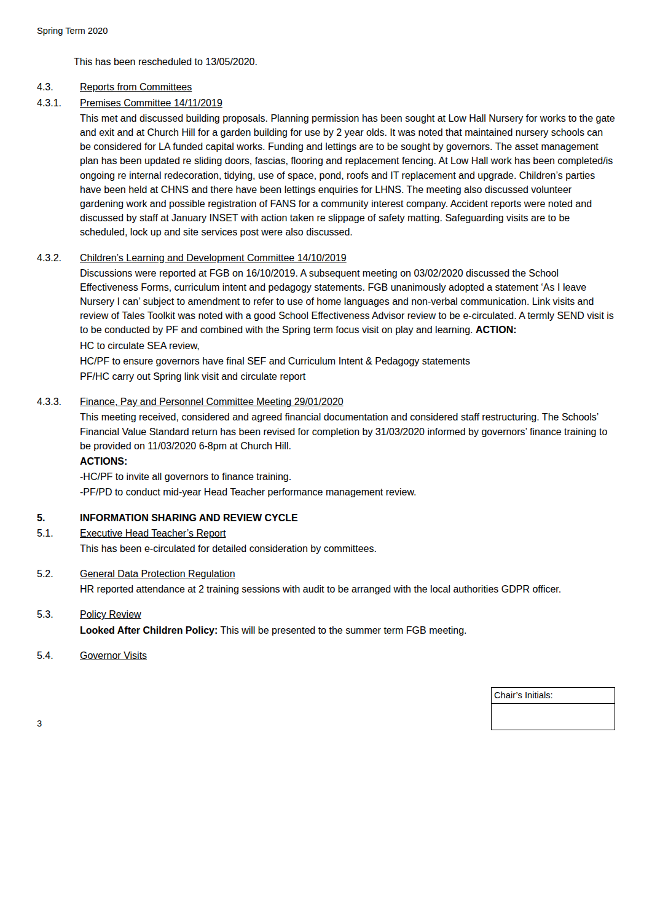Spring Term 2020
This has been rescheduled to 13/05/2020.
4.3.
Reports from Committees
4.3.1.
Premises Committee 14/11/2019
This met and discussed building proposals. Planning permission has been sought at Low Hall Nursery for works to the gate and exit and at Church Hill for a garden building for use by 2 year olds. It was noted that maintained nursery schools can be considered for LA funded capital works. Funding and lettings are to be sought by governors. The asset management plan has been updated re sliding doors, fascias, flooring and replacement fencing. At Low Hall work has been completed/is ongoing re internal redecoration, tidying, use of space, pond, roofs and IT replacement and upgrade. Children’s parties have been held at CHNS and there have been lettings enquiries for LHNS. The meeting also discussed volunteer gardening work and possible registration of FANS for a community interest company. Accident reports were noted and discussed by staff at January INSET with action taken re slippage of safety matting. Safeguarding visits are to be scheduled, lock up and site services post were also discussed.
4.3.2.
Children’s Learning and Development Committee 14/10/2019
Discussions were reported at FGB on 16/10/2019. A subsequent meeting on 03/02/2020 discussed the School Effectiveness Forms, curriculum intent and pedagogy statements. FGB unanimously adopted a statement ‘As I leave Nursery I can’ subject to amendment to refer to use of home languages and non-verbal communication. Link visits and review of Tales Toolkit was noted with a good School Effectiveness Advisor review to be e-circulated. A termly SEND visit is to be conducted by PF and combined with the Spring term focus visit on play and learning. ACTION:
HC to circulate SEA review,
HC/PF to ensure governors have final SEF and Curriculum Intent & Pedagogy statements
PF/HC carry out Spring link visit and circulate report
4.3.3.
Finance, Pay and Personnel Committee Meeting 29/01/2020
This meeting received, considered and agreed financial documentation and considered staff restructuring. The Schools’ Financial Value Standard return has been revised for completion by 31/03/2020 informed by governors’ finance training to be provided on 11/03/2020 6-8pm at Church Hill.
ACTIONS:
-HC/PF to invite all governors to finance training.
-PF/PD to conduct mid-year Head Teacher performance management review.
5.
INFORMATION SHARING AND REVIEW CYCLE
5.1.
Executive Head Teacher’s Report
This has been e-circulated for detailed consideration by committees.
5.2.
General Data Protection Regulation
HR reported attendance at 2 training sessions with audit to be arranged with the local authorities GDPR officer.
5.3.
Policy Review
Looked After Children Policy: This will be presented to the summer term FGB meeting.
5.4.
Governor Visits
3
Chair’s Initials: